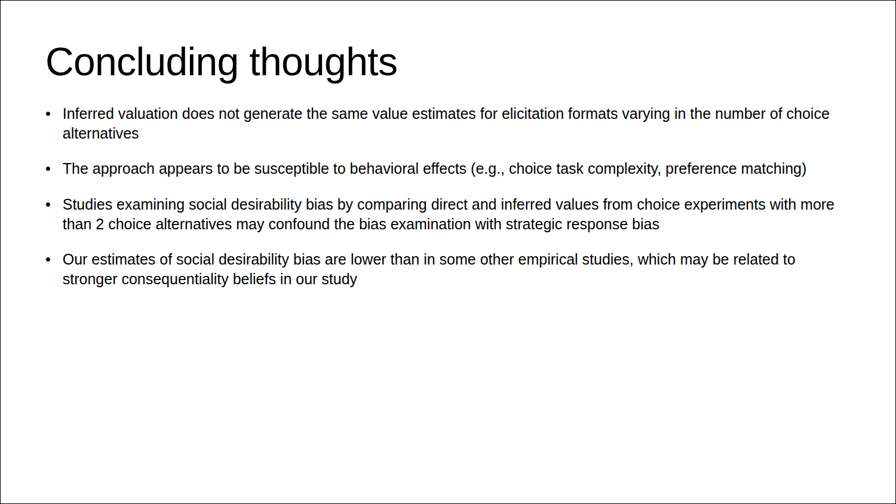Concluding thoughts
Inferred valuation does not generate the same value estimates for elicitation formats varying in the number of choice alternatives
The approach appears to be susceptible to behavioral effects (e.g., choice task complexity, preference matching)
Studies examining social desirability bias by comparing direct and inferred values from choice experiments with more than 2 choice alternatives may confound the bias examination with strategic response bias
Our estimates of social desirability bias are lower than in some other empirical studies, which may be related to stronger consequentiality beliefs in our study